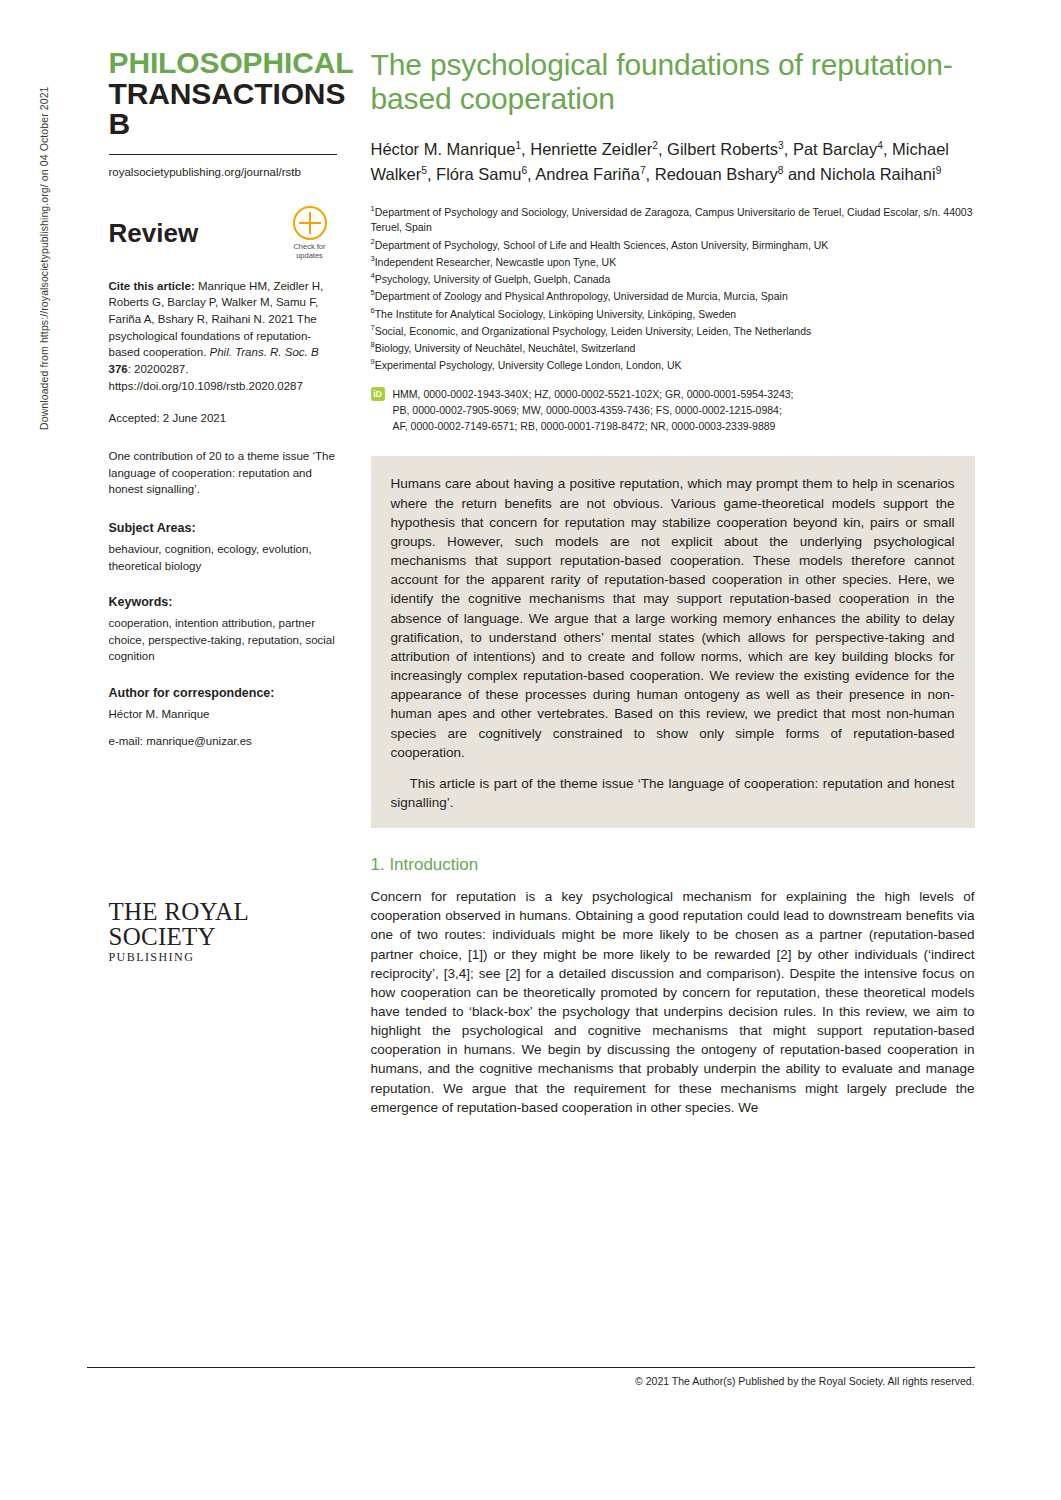Downloaded from https://royalsocietypublishing.org/ on 04 October 2021
PHILOSOPHICAL TRANSACTIONS B
royalsocietypublishing.org/journal/rstb
Review
Check for
updates
Cite this article: Manrique HM, Zeidler H, Roberts G, Barclay P, Walker M, Samu F, Fariña A, Bshary R, Raihani N. 2021 The psychological foundations of reputation-based cooperation. Phil. Trans. R. Soc. B 376: 20200287.
https://doi.org/10.1098/rstb.2020.0287
Accepted: 2 June 2021
One contribution of 20 to a theme issue ‘The language of cooperation: reputation and honest signalling’.
Subject Areas:
behaviour, cognition, ecology, evolution, theoretical biology
Keywords:
cooperation, intention attribution, partner choice, perspective-taking, reputation, social cognition
Author for correspondence:
Héctor M. Manrique
e-mail: manrique@unizar.es
THE ROYAL SOCIETY
PUBLISHING
The psychological foundations of reputation-based cooperation
Héctor M. Manrique1, Henriette Zeidler2, Gilbert Roberts3, Pat Barclay4, Michael Walker5, Flóra Samu6, Andrea Fariña7, Redouan Bshary8 and Nichola Raihani9
1Department of Psychology and Sociology, Universidad de Zaragoza, Campus Universitario de Teruel, Ciudad Escolar, s/n. 44003 Teruel, Spain
2Department of Psychology, School of Life and Health Sciences, Aston University, Birmingham, UK
3Independent Researcher, Newcastle upon Tyne, UK
4Psychology, University of Guelph, Guelph, Canada
5Department of Zoology and Physical Anthropology, Universidad de Murcia, Murcia, Spain
6The Institute for Analytical Sociology, Linköping University, Linköping, Sweden
7Social, Economic, and Organizational Psychology, Leiden University, Leiden, The Netherlands
8Biology, University of Neuchâtel, Neuchâtel, Switzerland
9Experimental Psychology, University College London, London, UK
iD HMM, 0000-0002-1943-340X; HZ, 0000-0002-5521-102X; GR, 0000-0001-5954-3243;
PB, 0000-0002-7905-9069; MW, 0000-0003-4359-7436; FS, 0000-0002-1215-0984;
AF, 0000-0002-7149-6571; RB, 0000-0001-7198-8472; NR, 0000-0003-2339-9889
Humans care about having a positive reputation, which may prompt them to help in scenarios where the return benefits are not obvious. Various game-theoretical models support the hypothesis that concern for reputation may stabilize cooperation beyond kin, pairs or small groups. However, such models are not explicit about the underlying psychological mechanisms that support reputation-based cooperation. These models therefore cannot account for the apparent rarity of reputation-based cooperation in other species. Here, we identify the cognitive mechanisms that may support reputation-based cooperation in the absence of language. We argue that a large working memory enhances the ability to delay gratification, to understand others’ mental states (which allows for perspective-taking and attribution of intentions) and to create and follow norms, which are key building blocks for increasingly complex reputation-based cooperation. We review the existing evidence for the appearance of these processes during human ontogeny as well as their presence in non-human apes and other vertebrates. Based on this review, we predict that most non-human species are cognitively constrained to show only simple forms of reputation-based cooperation.
This article is part of the theme issue ‘The language of cooperation: reputation and honest signalling’.
1. Introduction
Concern for reputation is a key psychological mechanism for explaining the high levels of cooperation observed in humans. Obtaining a good reputation could lead to downstream benefits via one of two routes: individuals might be more likely to be chosen as a partner (reputation-based partner choice, [1]) or they might be more likely to be rewarded [2] by other individuals (‘indirect reciprocity’, [3,4]; see [2] for a detailed discussion and comparison). Despite the intensive focus on how cooperation can be theoretically promoted by concern for reputation, these theoretical models have tended to ‘black-box’ the psychology that underpins decision rules. In this review, we aim to highlight the psychological and cognitive mechanisms that might support reputation-based cooperation in humans. We begin by discussing the ontogeny of reputation-based cooperation in humans, and the cognitive mechanisms that probably underpin the ability to evaluate and manage reputation. We argue that the requirement for these mechanisms might largely preclude the emergence of reputation-based cooperation in other species. We
© 2021 The Author(s) Published by the Royal Society. All rights reserved.